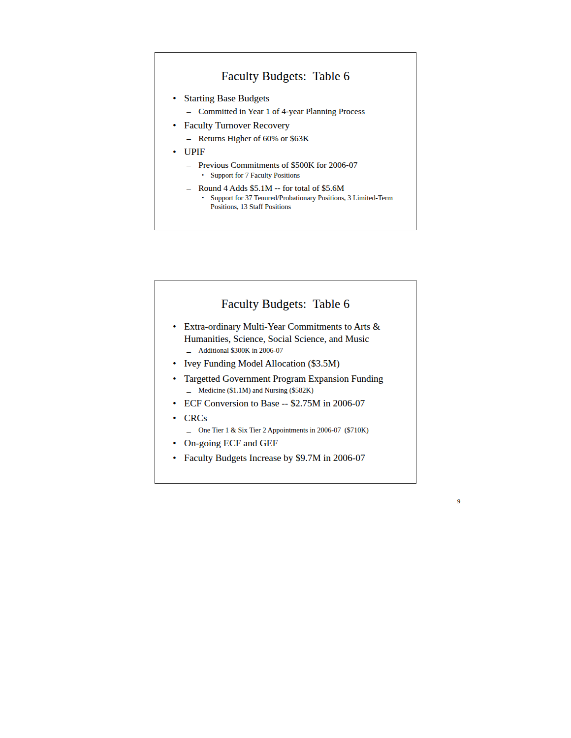Faculty Budgets: Table 6
Starting Base Budgets
Committed in Year 1 of 4-year Planning Process
Faculty Turnover Recovery
Returns Higher of 60% or $63K
UPIF
Previous Commitments of $500K for 2006-07
Support for 7 Faculty Positions
Round 4 Adds $5.1M -- for total of $5.6M
Support for 37 Tenured/Probationary Positions, 3 Limited-Term Positions, 13 Staff Positions
Faculty Budgets: Table 6
Extra-ordinary Multi-Year Commitments to Arts & Humanities, Science, Social Science, and Music
Additional $300K in 2006-07
Ivey Funding Model Allocation ($3.5M)
Targetted Government Program Expansion Funding
Medicine ($1.1M) and Nursing ($582K)
ECF Conversion to Base -- $2.75M in 2006-07
CRCs
One Tier 1 & Six Tier 2 Appointments in 2006-07 ($710K)
On-going ECF and GEF
Faculty Budgets Increase by $9.7M in 2006-07
9